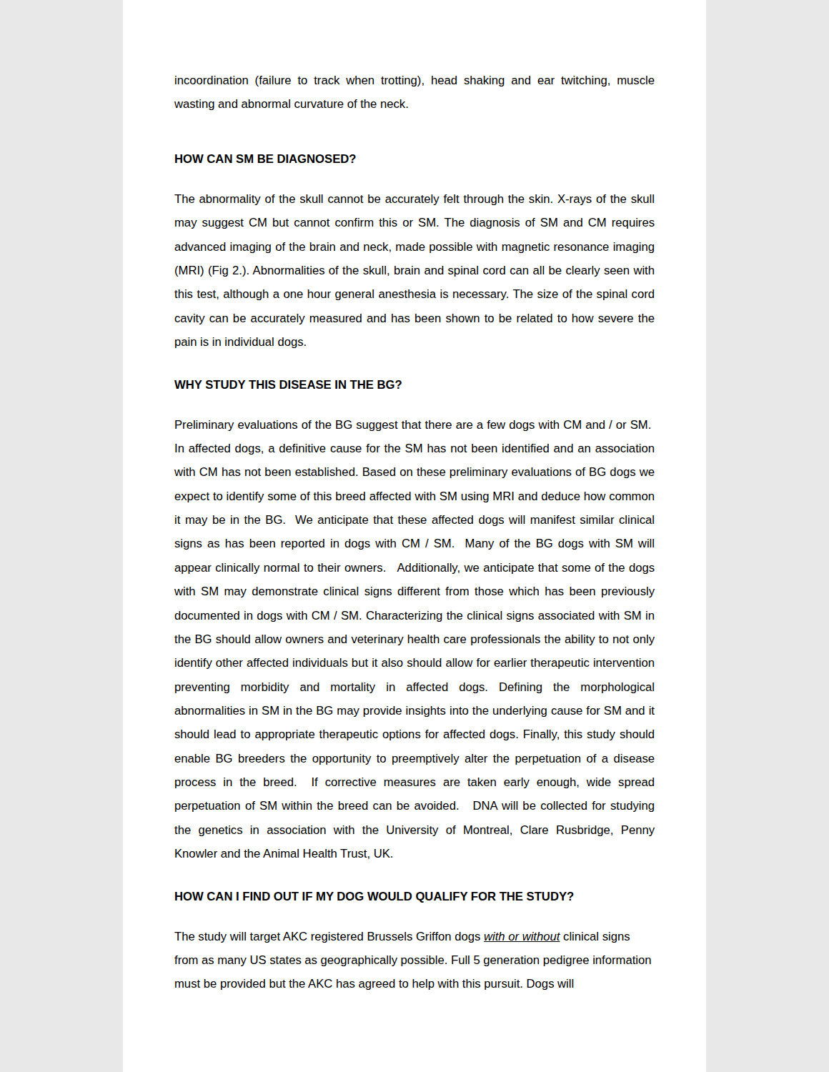incoordination (failure to track when trotting), head shaking and ear twitching, muscle wasting and abnormal curvature of the neck.
HOW CAN SM BE DIAGNOSED?
The abnormality of the skull cannot be accurately felt through the skin. X-rays of the skull may suggest CM but cannot confirm this or SM. The diagnosis of SM and CM requires advanced imaging of the brain and neck, made possible with magnetic resonance imaging (MRI) (Fig 2.). Abnormalities of the skull, brain and spinal cord can all be clearly seen with this test, although a one hour general anesthesia is necessary. The size of the spinal cord cavity can be accurately measured and has been shown to be related to how severe the pain is in individual dogs.
WHY STUDY THIS DISEASE IN THE BG?
Preliminary evaluations of the BG suggest that there are a few dogs with CM and / or SM. In affected dogs, a definitive cause for the SM has not been identified and an association with CM has not been established. Based on these preliminary evaluations of BG dogs we expect to identify some of this breed affected with SM using MRI and deduce how common it may be in the BG. We anticipate that these affected dogs will manifest similar clinical signs as has been reported in dogs with CM / SM. Many of the BG dogs with SM will appear clinically normal to their owners. Additionally, we anticipate that some of the dogs with SM may demonstrate clinical signs different from those which has been previously documented in dogs with CM / SM. Characterizing the clinical signs associated with SM in the BG should allow owners and veterinary health care professionals the ability to not only identify other affected individuals but it also should allow for earlier therapeutic intervention preventing morbidity and mortality in affected dogs. Defining the morphological abnormalities in SM in the BG may provide insights into the underlying cause for SM and it should lead to appropriate therapeutic options for affected dogs. Finally, this study should enable BG breeders the opportunity to preemptively alter the perpetuation of a disease process in the breed. If corrective measures are taken early enough, wide spread perpetuation of SM within the breed can be avoided. DNA will be collected for studying the genetics in association with the University of Montreal, Clare Rusbridge, Penny Knowler and the Animal Health Trust, UK.
HOW CAN I FIND OUT IF MY DOG WOULD QUALIFY FOR THE STUDY?
The study will target AKC registered Brussels Griffon dogs with or without clinical signs from as many US states as geographically possible. Full 5 generation pedigree information must be provided but the AKC has agreed to help with this pursuit. Dogs will